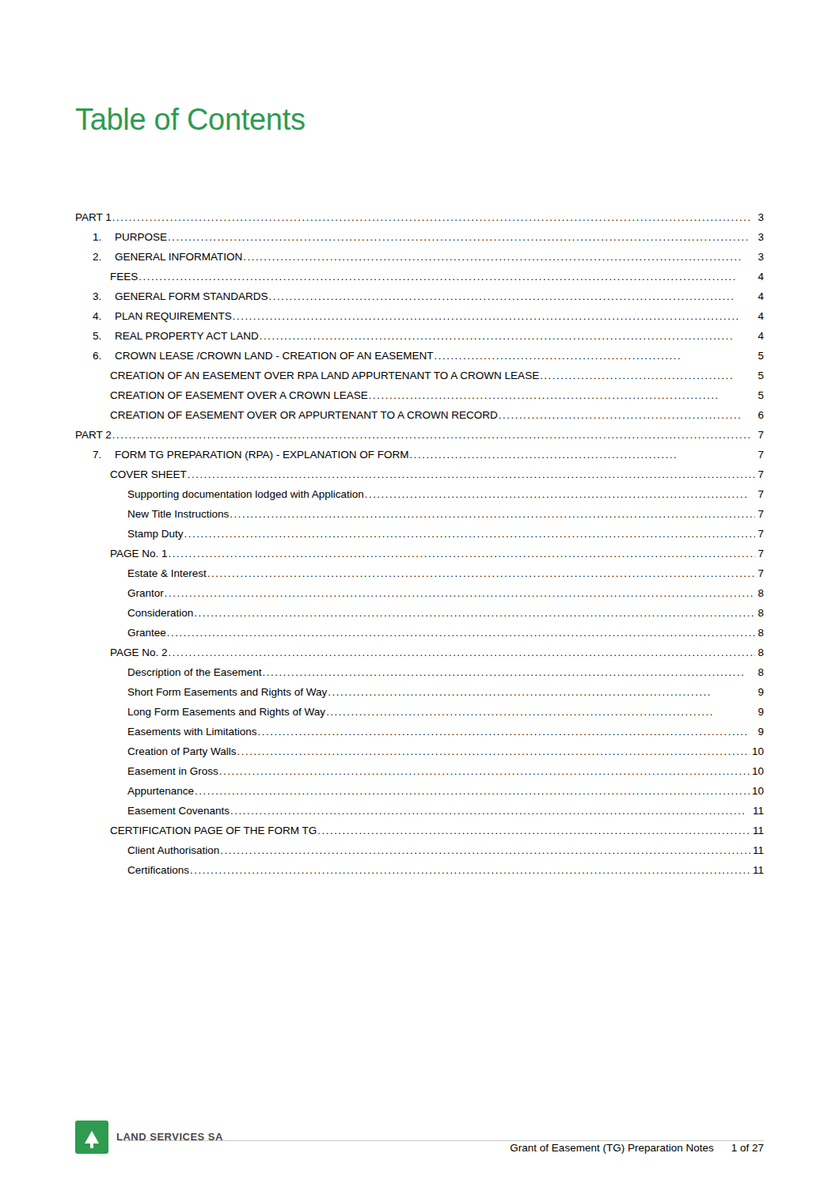Table of Contents
PART 1 ........................................................................................................................................................... 3
1. PURPOSE ............................................................................................................................................. 3
2. GENERAL INFORMATION ......................................................................................................................... 3
FEES ................................................................................................................................................. 4
3. GENERAL FORM STANDARDS ................................................................................................................. 4
4. PLAN REQUIREMENTS ........................................................................................................................... 4
5. REAL PROPERTY ACT LAND ................................................................................................................... 4
6. CROWN LEASE /CROWN LAND - CREATION OF AN EASEMENT ............................................................ 5
CREATION OF AN EASEMENT OVER RPA LAND APPURTENANT TO A CROWN LEASE ............................................... 5
CREATION OF EASEMENT OVER A CROWN LEASE ..................................................................................... 5
CREATION OF EASEMENT OVER OR APPURTENANT TO A CROWN RECORD ........................................................... 6
PART 2 ........................................................................................................................................................... 7
7. FORM TG PREPARATION (RPA) - EXPLANATION OF FORM ................................................................. 7
COVER SHEET ................................................................................................................................................. 7
Supporting documentation lodged with Application ............................................................................................. 7
New Title Instructions ................................................................................................................................. 7
Stamp Duty ............................................................................................................................................. 7
PAGE No. 1 ..................................................................................................................................................... 7
Estate & Interest ..................................................................................................................................... 7
Grantor ................................................................................................................................................. 8
Consideration ......................................................................................................................................... 8
Grantee ................................................................................................................................................. 8
PAGE No. 2 ..................................................................................................................................................... 8
Description of the Easement ..................................................................................................................... 8
Short Form Easements and Rights of Way ............................................................................................. 9
Long Form Easements and Rights of Way .............................................................................................. 9
Easements with Limitations ....................................................................................................................... 9
Creation of Party Walls ............................................................................................................................. 10
Easement in Gross ................................................................................................................................. 10
Appurtenance ......................................................................................................................................... 10
Easement Covenants ............................................................................................................................. 11
CERTIFICATION PAGE OF THE FORM TG ............................................................................................................. 11
Client Authorisation ................................................................................................................................. 11
Certifications ......................................................................................................................................... 11
LAND SERVICES SA
Grant of Easement (TG) Preparation Notes 1 of 27